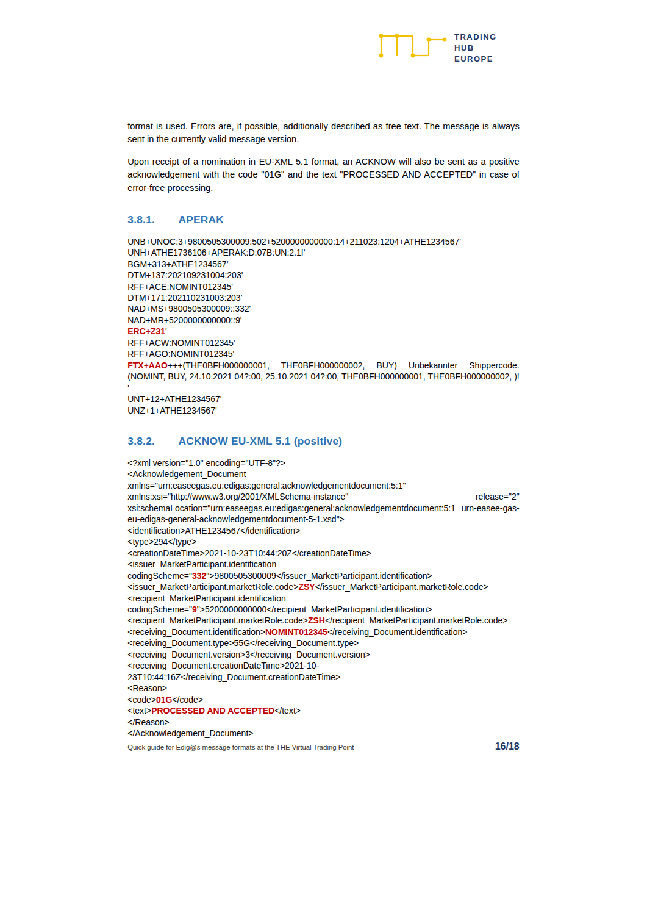TRADING HUB EUROPE
format is used. Errors are, if possible, additionally described as free text. The message is always sent in the currently valid message version.
Upon receipt of a nomination in EU-XML 5.1 format, an ACKNOW will also be sent as a positive acknowledgement with the code "01G" and the text "PROCESSED AND ACCEPTED" in case of error-free processing.
3.8.1. APERAK
UNB+UNOC:3+9800505300009:502+5200000000000:14+211023:1204+ATHE1234567'
UNH+ATHE1736106+APERAK:D:07B:UN:2.1f'
BGM+313+ATHE1234567'
DTM+137:202109231004:203'
RFF+ACE:NOMINT012345'
DTM+171:202110231003:203'
NAD+MS+9800505300009::332'
NAD+MR+5200000000000::9'
ERC+Z31'
RFF+ACW:NOMINT012345'
RFF+AGO:NOMINT012345'
FTX+AAO+++(THE0BFH000000001, THE0BFH000000002, BUY) Unbekannter Shippercode.(NOMINT, BUY, 24.10.2021 04?:00, 25.10.2021 04?:00, THE0BFH000000001, THE0BFH000000002, )! '
UNT+12+ATHE1234567'
UNZ+1+ATHE1234567'
3.8.2. ACKNOW EU-XML 5.1 (positive)
<?xml version="1.0" encoding="UTF-8"?>
<Acknowledgement_Document
xmlns="urn:easeegas.eu:edigas:general:acknowledgementdocument:5:1"
xmlns:xsi="http://www.w3.org/2001/XMLSchema-instance"release="2"
xsi:schemaLocation="urn:easeegas.eu:edigas:general:acknowledgementdocument:5:1 urn-easee-gas-
eu-edigas-general-acknowledgementdocument-5-1.xsd">
<identification>ATHE1234567</identification>
<type>294</type>
<creationDateTime>2021-10-23T10:44:20Z</creationDateTime>
<issuer_MarketParticipant.identification
codingScheme="332">9800505300009</issuer_MarketParticipant.identification>
<issuer_MarketParticipant.marketRole.code>ZSY</issuer_MarketParticipant.marketRole.code>
<recipient_MarketParticipant.identification
codingScheme="9">5200000000000</recipient_MarketParticipant.identification>
<recipient_MarketParticipant.marketRole.code>ZSH</recipient_MarketParticipant.marketRole.code>
<receiving_Document.identification>NOMINT012345</receiving_Document.identification>
<receiving_Document.type>55G</receiving_Document.type>
<receiving_Document.version>3</receiving_Document.version>
<receiving_Document.creationDateTime>2021-10-
23T10:44:16Z</receiving_Document.creationDateTime>
<Reason>
<code>01G</code>
<text>PROCESSED AND ACCEPTED</text>
</Reason>
</Acknowledgement_Document>
Quick guide for Edig@s message formats at the THE Virtual Trading Point 16/18